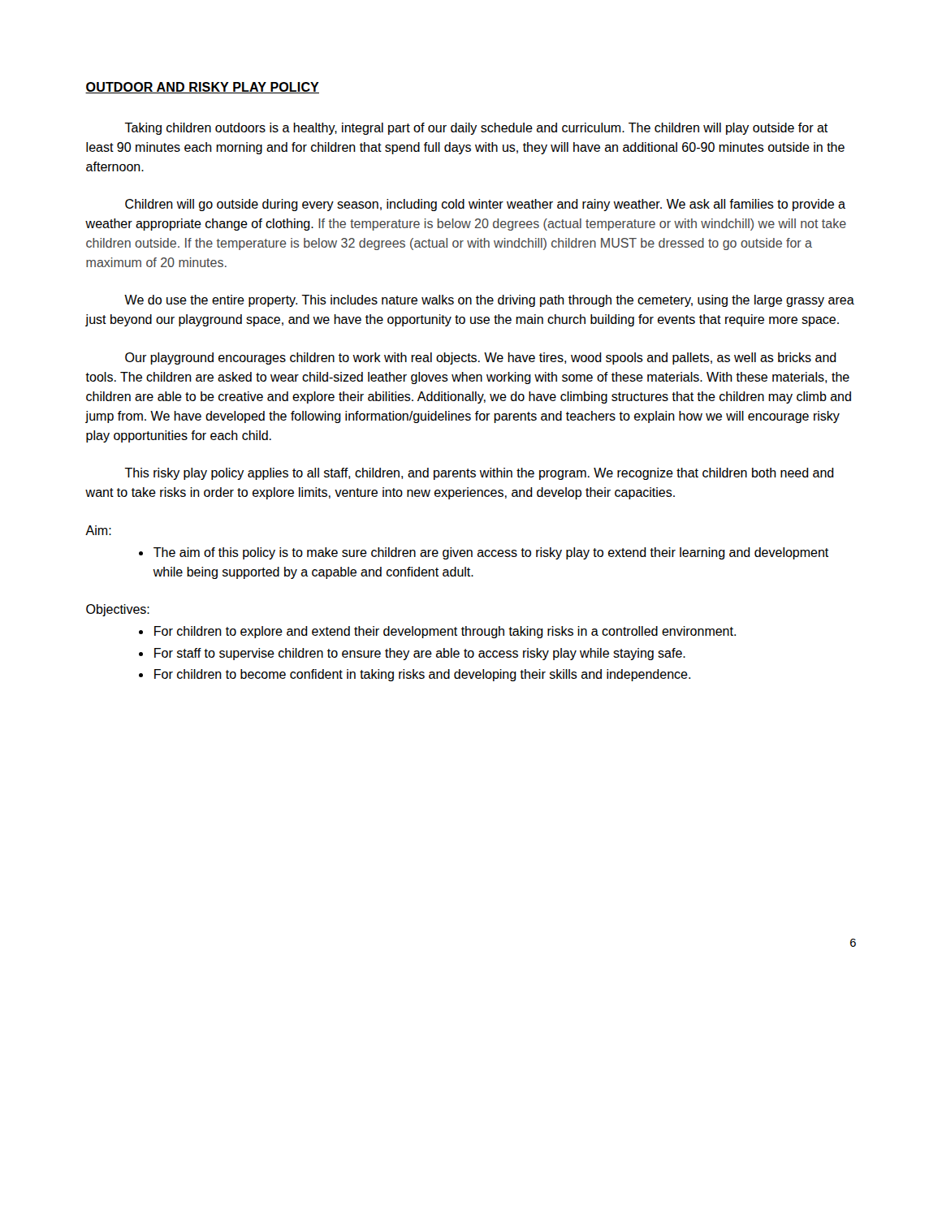OUTDOOR AND RISKY PLAY POLICY
Taking children outdoors is a healthy, integral part of our daily schedule and curriculum. The children will play outside for at least 90 minutes each morning and for children that spend full days with us, they will have an additional 60-90 minutes outside in the afternoon.
Children will go outside during every season, including cold winter weather and rainy weather. We ask all families to provide a weather appropriate change of clothing. If the temperature is below 20 degrees (actual temperature or with windchill) we will not take children outside. If the temperature is below 32 degrees (actual or with windchill) children MUST be dressed to go outside for a maximum of 20 minutes.
We do use the entire property. This includes nature walks on the driving path through the cemetery, using the large grassy area just beyond our playground space, and we have the opportunity to use the main church building for events that require more space.
Our playground encourages children to work with real objects. We have tires, wood spools and pallets, as well as bricks and tools. The children are asked to wear child-sized leather gloves when working with some of these materials. With these materials, the children are able to be creative and explore their abilities. Additionally, we do have climbing structures that the children may climb and jump from. We have developed the following information/guidelines for parents and teachers to explain how we will encourage risky play opportunities for each child.
This risky play policy applies to all staff, children, and parents within the program. We recognize that children both need and want to take risks in order to explore limits, venture into new experiences, and develop their capacities.
Aim:
The aim of this policy is to make sure children are given access to risky play to extend their learning and development while being supported by a capable and confident adult.
Objectives:
For children to explore and extend their development through taking risks in a controlled environment.
For staff to supervise children to ensure they are able to access risky play while staying safe.
For children to become confident in taking risks and developing their skills and independence.
6